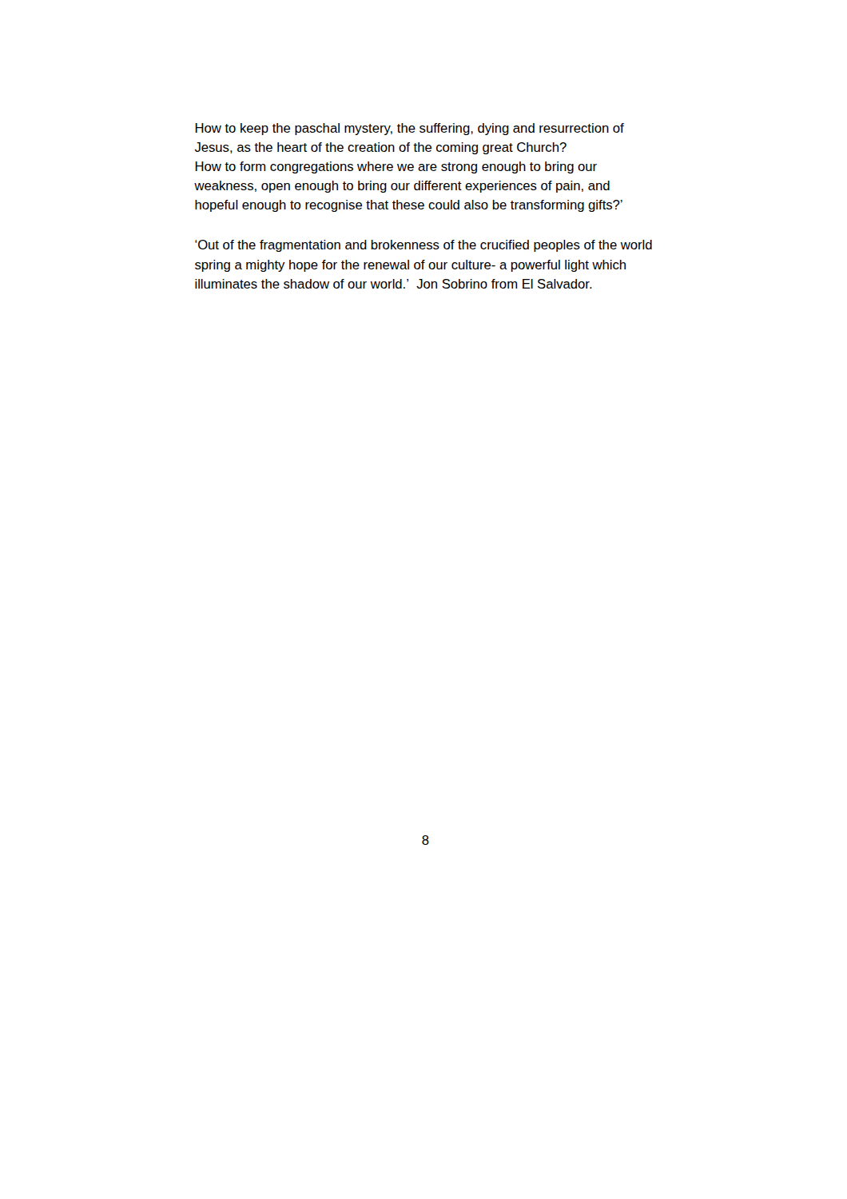How to keep the paschal mystery, the suffering, dying and resurrection of Jesus, as the heart of the creation of the coming great Church?
How to form congregations where we are strong enough to bring our weakness, open enough to bring our different experiences of pain, and hopeful enough to recognise that these could also be transforming gifts?’
‘Out of the fragmentation and brokenness of the crucified peoples of the world spring a mighty hope for the renewal of our culture- a powerful light which illuminates the shadow of our world.’ Jon Sobrino from El Salvador.
8